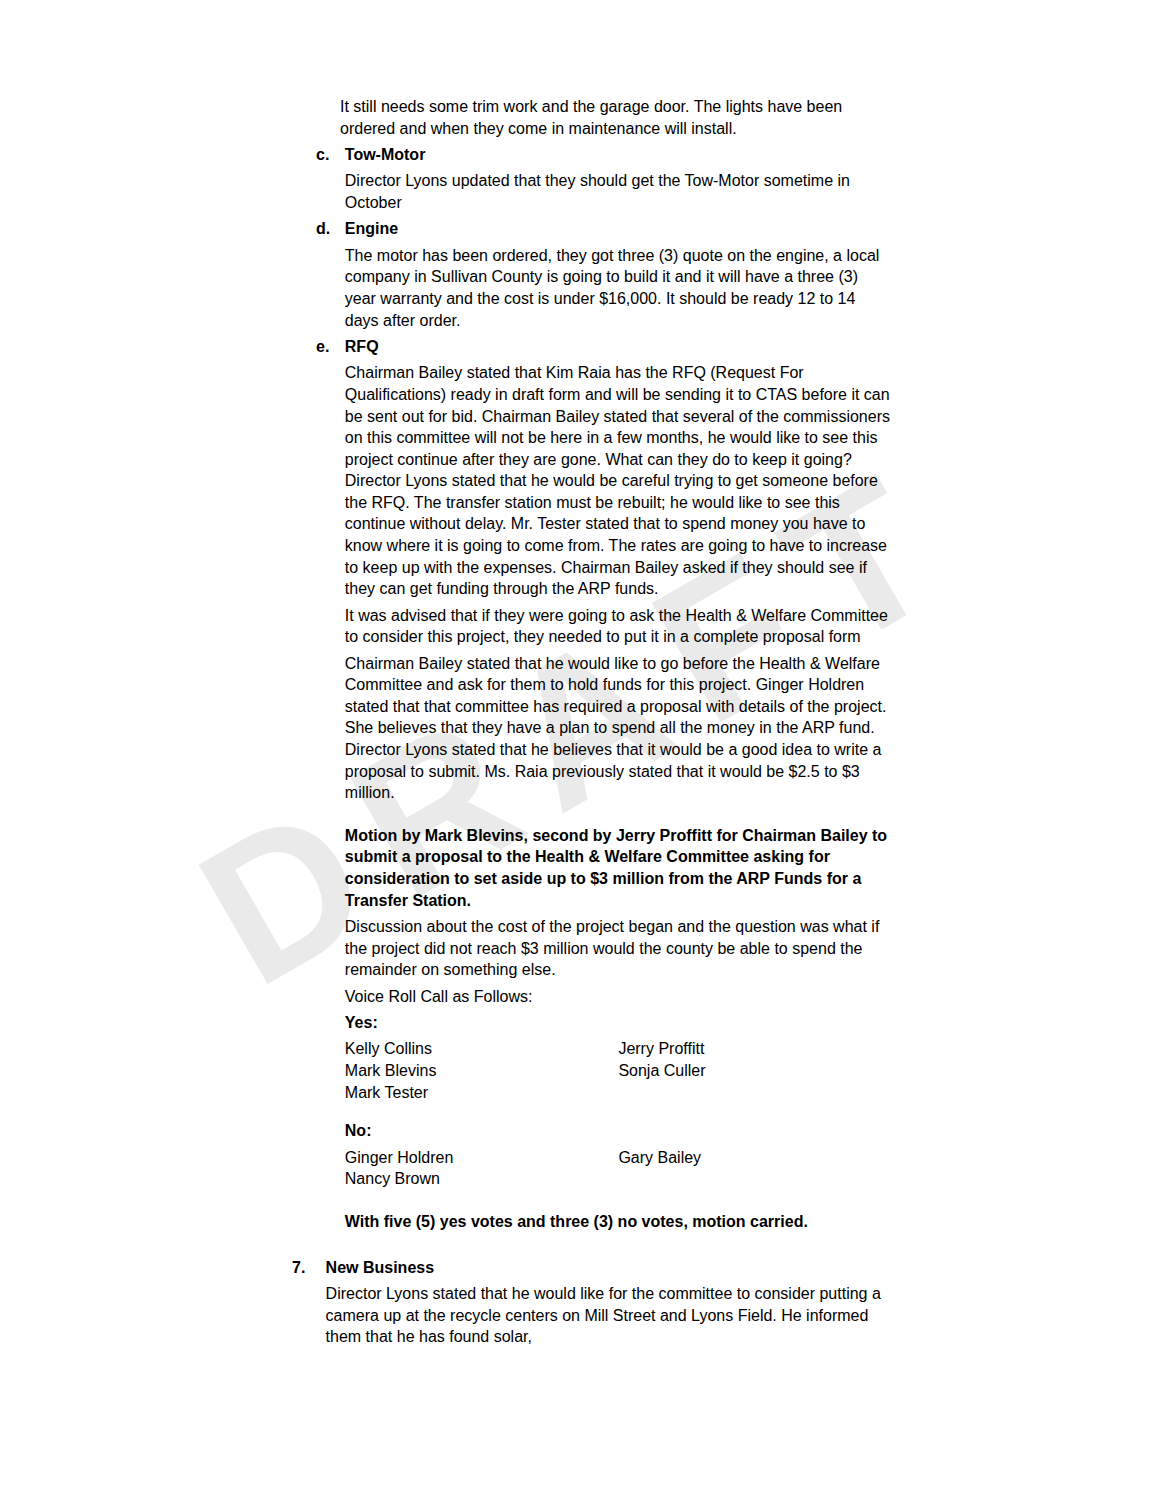DRAFT
It still needs some trim work and the garage door. The lights have been ordered and when they come in maintenance will install.
c.
Tow-Motor
Director Lyons updated that they should get the Tow-Motor sometime in October
d.
Engine
The motor has been ordered, they got three (3) quote on the engine, a local company in Sullivan County is going to build it and it will have a three (3) year warranty and the cost is under $16,000. It should be ready 12 to 14 days after order.
e.
RFQ
Chairman Bailey stated that Kim Raia has the RFQ (Request For Qualifications) ready in draft form and will be sending it to CTAS before it can be sent out for bid. Chairman Bailey stated that several of the commissioners on this committee will not be here in a few months, he would like to see this project continue after they are gone. What can they do to keep it going? Director Lyons stated that he would be careful trying to get someone before the RFQ. The transfer station must be rebuilt; he would like to see this continue without delay. Mr. Tester stated that to spend money you have to know where it is going to come from. The rates are going to have to increase to keep up with the expenses. Chairman Bailey asked if they should see if they can get funding through the ARP funds.
It was advised that if they were going to ask the Health & Welfare Committee to consider this project, they needed to put it in a complete proposal form
Chairman Bailey stated that he would like to go before the Health & Welfare Committee and ask for them to hold funds for this project. Ginger Holdren stated that that committee has required a proposal with details of the project. She believes that they have a plan to spend all the money in the ARP fund. Director Lyons stated that he believes that it would be a good idea to write a proposal to submit. Ms. Raia previously stated that it would be $2.5 to $3 million.
Motion by Mark Blevins, second by Jerry Proffitt for Chairman Bailey to submit a proposal to the Health & Welfare Committee asking for consideration to set aside up to $3 million from the ARP Funds for a Transfer Station.
Discussion about the cost of the project began and the question was what if the project did not reach $3 million would the county be able to spend the remainder on something else.
Voice Roll Call as Follows:
Yes:
| Kelly Collins | Jerry Proffitt |
| Mark Blevins | Sonja Culler |
| Mark Tester | |
No:
| Ginger Holdren | Gary Bailey |
| Nancy Brown | |
With five (5) yes votes and three (3) no votes, motion carried.
7.
New Business
Director Lyons stated that he would like for the committee to consider putting a camera up at the recycle centers on Mill Street and Lyons Field. He informed them that he has found solar,